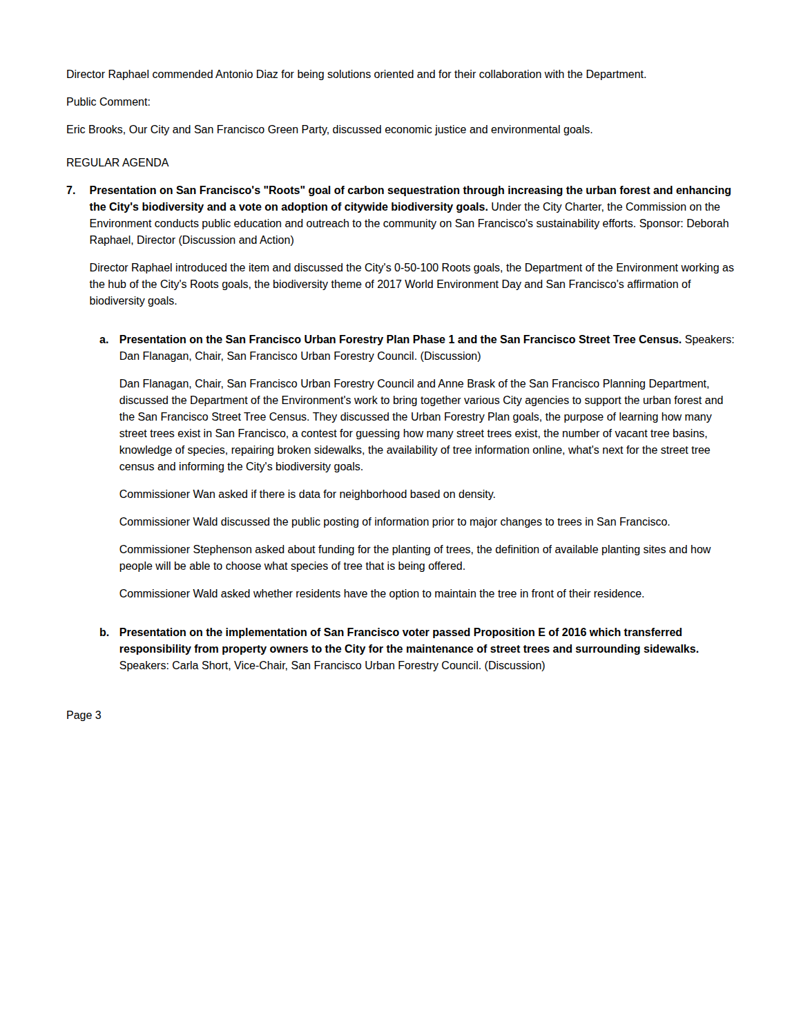Director Raphael commended Antonio Diaz for being solutions oriented and for their collaboration with the Department.
Public Comment:
Eric Brooks, Our City and San Francisco Green Party, discussed economic justice and environmental goals.
REGULAR AGENDA
7.
Presentation on San Francisco's "Roots" goal of carbon sequestration through increasing the urban forest and enhancing the City's biodiversity and a vote on adoption of citywide biodiversity goals. Under the City Charter, the Commission on the Environment conducts public education and outreach to the community on San Francisco's sustainability efforts. Sponsor: Deborah Raphael, Director (Discussion and Action)
Director Raphael introduced the item and discussed the City's 0-50-100 Roots goals, the Department of the Environment working as the hub of the City's Roots goals, the biodiversity theme of 2017 World Environment Day and San Francisco's affirmation of biodiversity goals.
a.
Presentation on the San Francisco Urban Forestry Plan Phase 1 and the San Francisco Street Tree Census. Speakers: Dan Flanagan, Chair, San Francisco Urban Forestry Council. (Discussion)
Dan Flanagan, Chair, San Francisco Urban Forestry Council and Anne Brask of the San Francisco Planning Department, discussed the Department of the Environment's work to bring together various City agencies to support the urban forest and the San Francisco Street Tree Census. They discussed the Urban Forestry Plan goals, the purpose of learning how many street trees exist in San Francisco, a contest for guessing how many street trees exist, the number of vacant tree basins, knowledge of species, repairing broken sidewalks, the availability of tree information online, what's next for the street tree census and informing the City's biodiversity goals.
Commissioner Wan asked if there is data for neighborhood based on density.
Commissioner Wald discussed the public posting of information prior to major changes to trees in San Francisco.
Commissioner Stephenson asked about funding for the planting of trees, the definition of available planting sites and how people will be able to choose what species of tree that is being offered.
Commissioner Wald asked whether residents have the option to maintain the tree in front of their residence.
b.
Presentation on the implementation of San Francisco voter passed Proposition E of 2016 which transferred responsibility from property owners to the City for the maintenance of street trees and surrounding sidewalks. Speakers: Carla Short, Vice-Chair, San Francisco Urban Forestry Council. (Discussion)
Page 3